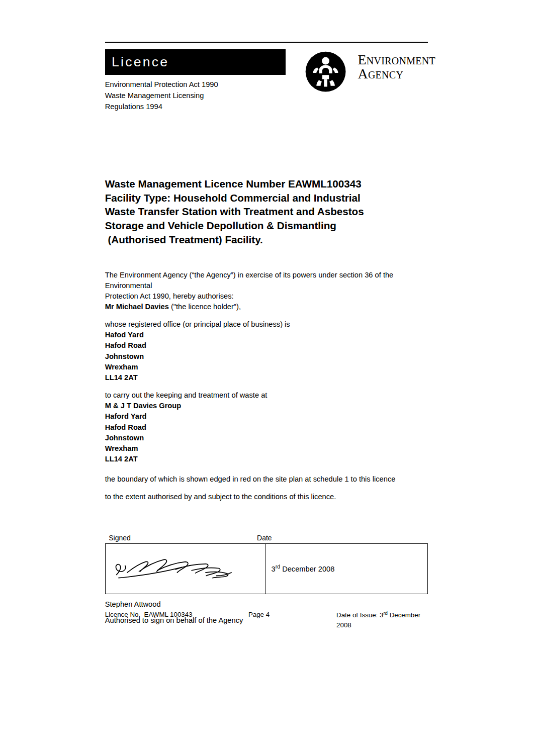Licence
Environmental Protection Act 1990
Waste Management Licensing
Regulations 1994
ENVIRONMENT AGENCY
Waste Management Licence Number EAWML100343
Facility Type: Household Commercial and Industrial
Waste Transfer Station with Treatment and Asbestos
Storage and Vehicle Depollution & Dismantling
(Authorised Treatment) Facility.
The Environment Agency (“the Agency”) in exercise of its powers under section 36 of the Environmental
Protection Act 1990, hereby authorises:
Mr Michael Davies ("the licence holder"),
whose registered office (or principal place of business) is
Hafod Yard
Hafod Road
Johnstown
Wrexham
LL14 2AT
to carry out the keeping and treatment of waste at
M & J T Davies Group
Haford Yard
Hafod Road
Johnstown
Wrexham
LL14 2AT
the boundary of which is shown edged in red on the site plan at schedule 1 to this licence
to the extent authorised by and subject to the conditions of this licence.
Signed
Date
| | 3 rd December 2008 |
Stephen Attwood
Authorised to sign on behalf of the Agency
Licence No. EAWML 100343
Page 4
Date of Issue: 3rd December 2008